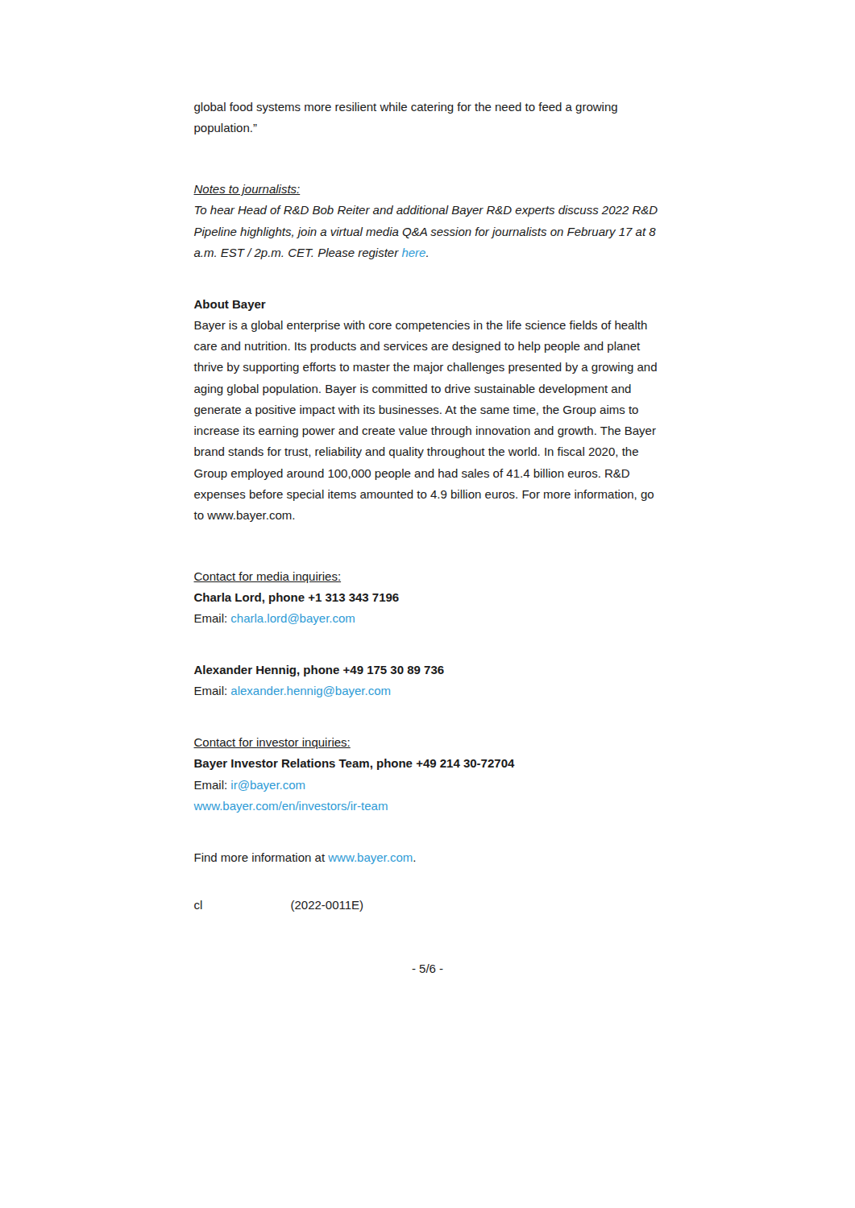global food systems more resilient while catering for the need to feed a growing population.”
Notes to journalists:
To hear Head of R&D Bob Reiter and additional Bayer R&D experts discuss 2022 R&D Pipeline highlights, join a virtual media Q&A session for journalists on February 17 at 8 a.m. EST / 2p.m. CET. Please register here.
About Bayer
Bayer is a global enterprise with core competencies in the life science fields of health care and nutrition. Its products and services are designed to help people and planet thrive by supporting efforts to master the major challenges presented by a growing and aging global population. Bayer is committed to drive sustainable development and generate a positive impact with its businesses. At the same time, the Group aims to increase its earning power and create value through innovation and growth. The Bayer brand stands for trust, reliability and quality throughout the world. In fiscal 2020, the Group employed around 100,000 people and had sales of 41.4 billion euros. R&D expenses before special items amounted to 4.9 billion euros. For more information, go to www.bayer.com.
Contact for media inquiries:
Charla Lord, phone +1 313 343 7196
Email: charla.lord@bayer.com
Alexander Hennig, phone +49 175 30 89 736
Email: alexander.hennig@bayer.com
Contact for investor inquiries:
Bayer Investor Relations Team, phone +49 214 30-72704
Email: ir@bayer.com
www.bayer.com/en/investors/ir-team
Find more information at www.bayer.com.
cl(2022-0011E)
- 5/6 -